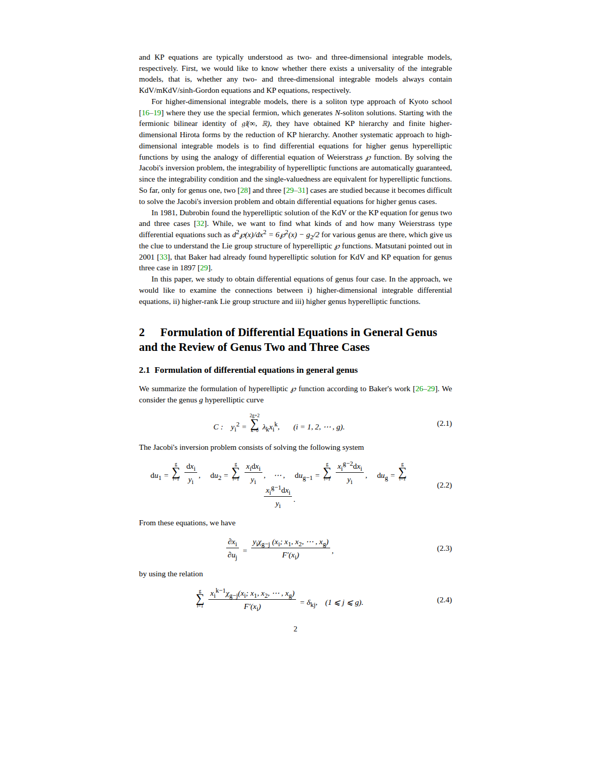and KP equations are typically understood as two- and three-dimensional integrable models, respectively. First, we would like to know whether there exists a universality of the integrable models, that is, whether any two- and three-dimensional integrable models always contain KdV/mKdV/sinh-Gordon equations and KP equations, respectively.
For higher-dimensional integrable models, there is a soliton type approach of Kyoto school [16–19] where they use the special fermion, which generates N-soliton solutions. Starting with the fermionic bilinear identity of 𝔤𝔩(∞, ℝ), they have obtained KP hierarchy and finite higher-dimensional Hirota forms by the reduction of KP hierarchy. Another systematic approach to high-dimensional integrable models is to find differential equations for higher genus hyperelliptic functions by using the analogy of differential equation of Weierstrass ℘ function. By solving the Jacobi's inversion problem, the integrability of hyperelliptic functions are automatically guaranteed, since the integrability condition and the single-valuedness are equivalent for hyperelliptic functions. So far, only for genus one, two [28] and three [29–31] cases are studied because it becomes difficult to solve the Jacobi's inversion problem and obtain differential equations for higher genus cases.
In 1981, Dubrobin found the hyperelliptic solution of the KdV or the KP equation for genus two and three cases [32]. While, we want to find what kinds of and how many Weierstrass type differential equations such as d2℘(x)/dx2 = 6℘2(x) − g2/2 for various genus are there, which give us the clue to understand the Lie group structure of hyperelliptic ℘ functions. Matsutani pointed out in 2001 [33], that Baker had already found hyperelliptic solution for KdV and KP equation for genus three case in 1897 [29].
In this paper, we study to obtain differential equations of genus four case. In the approach, we would like to examine the connections between i) higher-dimensional integrable differential equations, ii) higher-rank Lie group structure and iii) higher genus hyperelliptic functions.
2 Formulation of Differential Equations in General Genus and the Review of Genus Two and Three Cases
2.1 Formulation of differential equations in general genus
We summarize the formulation of hyperelliptic ℘ function according to Baker's work [26–29]. We consider the genus g hyperelliptic curve
C : yi2 = 2g+2∑k=0 λkxik, (i = 1, 2, ⋯ , g).
(2.1)
The Jacobi's inversion problem consists of solving the following system
du1 = g∑i=1 dxi yi, du2 = g∑i=1 xidxi yi, ⋯ , dug−1 = g∑i=1 xig−2dxi yi, dug = g∑i=1 xig−1dxi yi.
(2.2)
From these equations, we have
∂xi∂uj = yiχg−j (xi; x1, x2, ⋯ , xg) F′(xi),
(2.3)
by using the relation
g∑i=1 xik−1χg−j(xi; x1, x2, ⋯ , xg) F′(xi) = δkj, (1 ⩽ j ⩽ g).
(2.4)
2